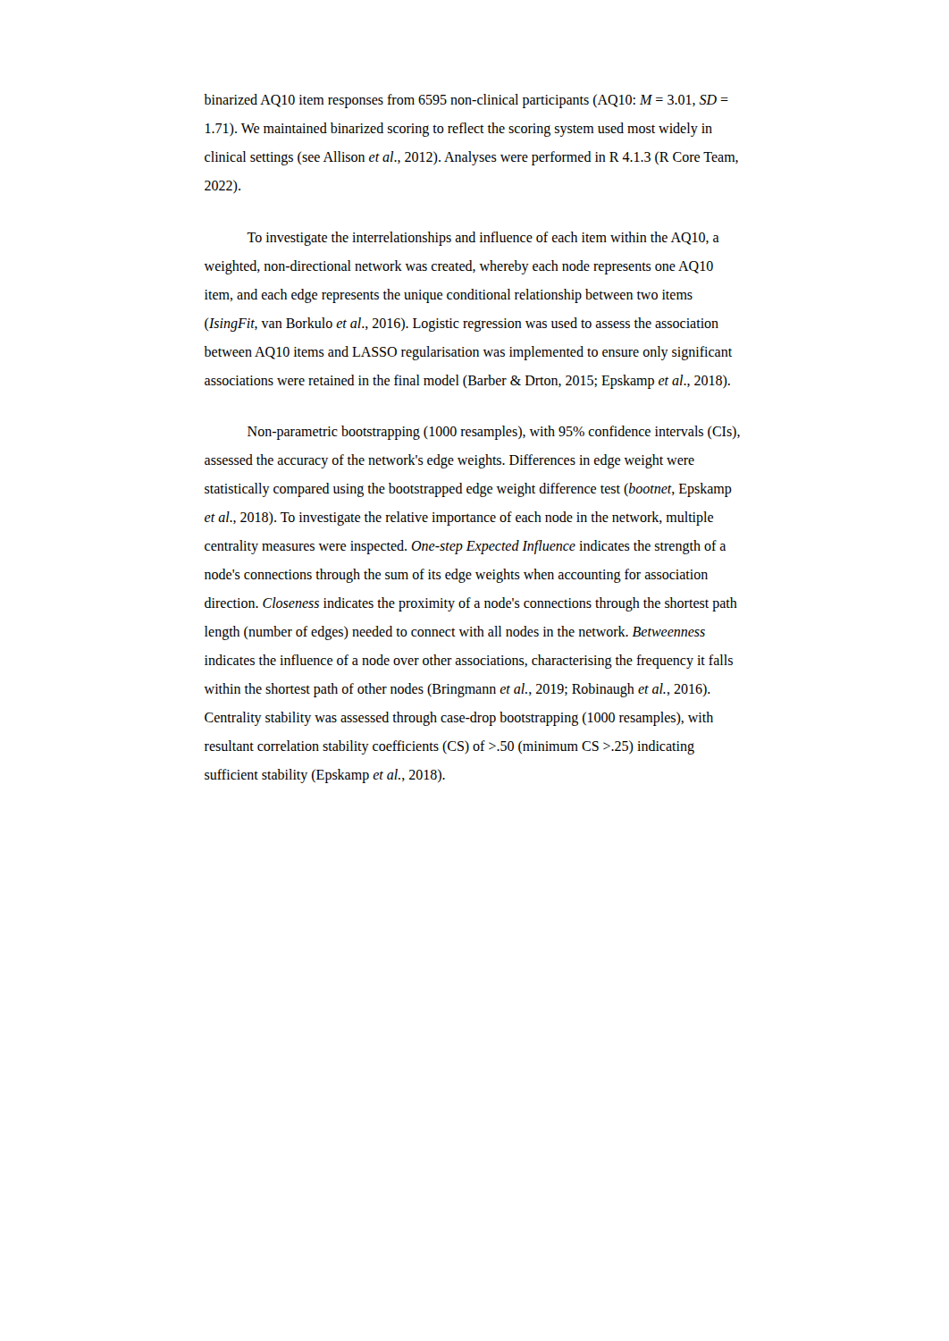binarized AQ10 item responses from 6595 non-clinical participants (AQ10: M = 3.01, SD = 1.71). We maintained binarized scoring to reflect the scoring system used most widely in clinical settings (see Allison et al., 2012). Analyses were performed in R 4.1.3 (R Core Team, 2022).
To investigate the interrelationships and influence of each item within the AQ10, a weighted, non-directional network was created, whereby each node represents one AQ10 item, and each edge represents the unique conditional relationship between two items (IsingFit, van Borkulo et al., 2016). Logistic regression was used to assess the association between AQ10 items and LASSO regularisation was implemented to ensure only significant associations were retained in the final model (Barber & Drton, 2015; Epskamp et al., 2018).
Non-parametric bootstrapping (1000 resamples), with 95% confidence intervals (CIs), assessed the accuracy of the network's edge weights. Differences in edge weight were statistically compared using the bootstrapped edge weight difference test (bootnet, Epskamp et al., 2018). To investigate the relative importance of each node in the network, multiple centrality measures were inspected. One-step Expected Influence indicates the strength of a node's connections through the sum of its edge weights when accounting for association direction. Closeness indicates the proximity of a node's connections through the shortest path length (number of edges) needed to connect with all nodes in the network. Betweenness indicates the influence of a node over other associations, characterising the frequency it falls within the shortest path of other nodes (Bringmann et al., 2019; Robinaugh et al., 2016). Centrality stability was assessed through case-drop bootstrapping (1000 resamples), with resultant correlation stability coefficients (CS) of >.50 (minimum CS >.25) indicating sufficient stability (Epskamp et al., 2018).